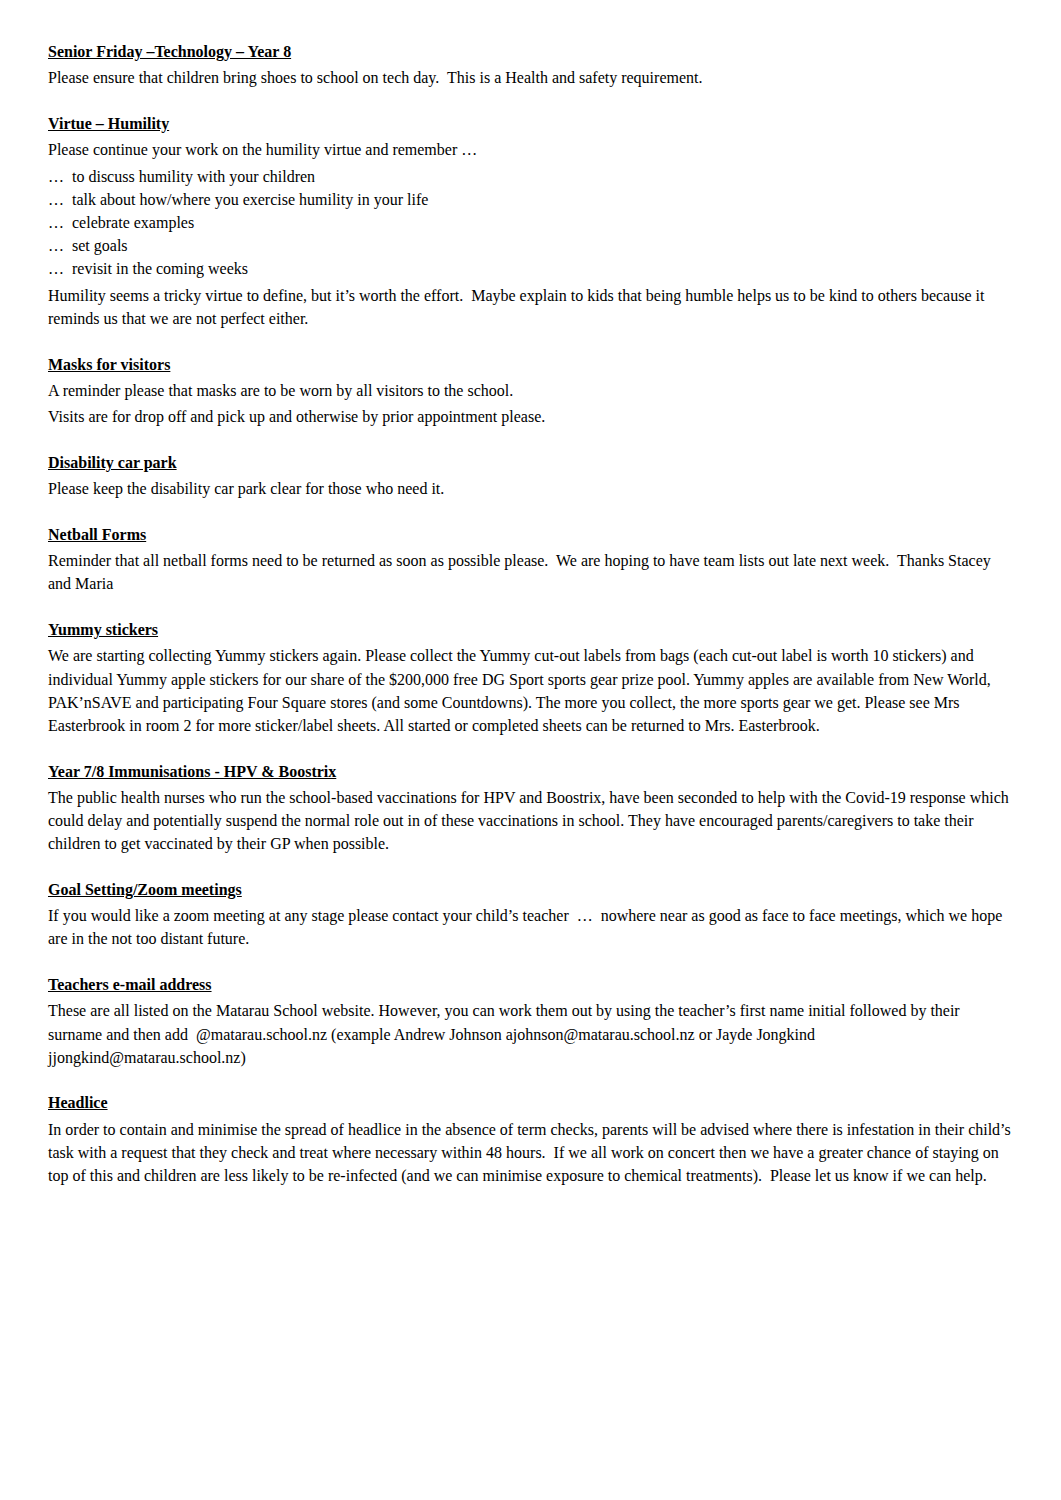Senior Friday –Technology – Year 8
Please ensure that children bring shoes to school on tech day. This is a Health and safety requirement.
Virtue – Humility
Please continue your work on the humility virtue and remember …
… to discuss humility with your children
… talk about how/where you exercise humility in your life
… celebrate examples
… set goals
… revisit in the coming weeks
Humility seems a tricky virtue to define, but it’s worth the effort. Maybe explain to kids that being humble helps us to be kind to others because it reminds us that we are not perfect either.
Masks for visitors
A reminder please that masks are to be worn by all visitors to the school.
Visits are for drop off and pick up and otherwise by prior appointment please.
Disability car park
Please keep the disability car park clear for those who need it.
Netball Forms
Reminder that all netball forms need to be returned as soon as possible please. We are hoping to have team lists out late next week. Thanks Stacey and Maria
Yummy stickers
We are starting collecting Yummy stickers again. Please collect the Yummy cut-out labels from bags (each cut-out label is worth 10 stickers) and individual Yummy apple stickers for our share of the $200,000 free DG Sport sports gear prize pool. Yummy apples are available from New World, PAK’nSAVE and participating Four Square stores (and some Countdowns). The more you collect, the more sports gear we get. Please see Mrs Easterbrook in room 2 for more sticker/label sheets. All started or completed sheets can be returned to Mrs. Easterbrook.
Year 7/8 Immunisations - HPV & Boostrix
The public health nurses who run the school-based vaccinations for HPV and Boostrix, have been seconded to help with the Covid-19 response which could delay and potentially suspend the normal role out in of these vaccinations in school. They have encouraged parents/caregivers to take their children to get vaccinated by their GP when possible.
Goal Setting/Zoom meetings
If you would like a zoom meeting at any stage please contact your child’s teacher … nowhere near as good as face to face meetings, which we hope are in the not too distant future.
Teachers e-mail address
These are all listed on the Matarau School website. However, you can work them out by using the teacher’s first name initial followed by their surname and then add @matarau.school.nz (example Andrew Johnson ajohnson@matarau.school.nz or Jayde Jongkind jjongkind@matarau.school.nz)
Headlice
In order to contain and minimise the spread of headlice in the absence of term checks, parents will be advised where there is infestation in their child’s task with a request that they check and treat where necessary within 48 hours. If we all work on concert then we have a greater chance of staying on top of this and children are less likely to be re-infected (and we can minimise exposure to chemical treatments). Please let us know if we can help.